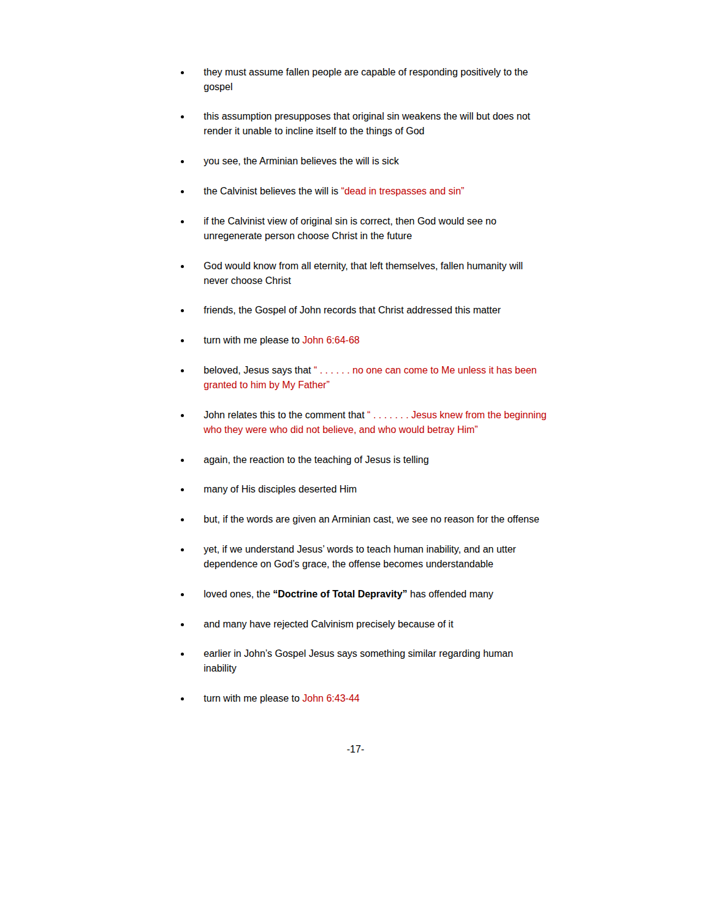they must assume fallen people are capable of responding positively to the gospel
this assumption presupposes that original sin weakens the will but does not render it unable to incline itself to the things of God
you see, the Arminian believes the will is sick
the Calvinist believes the will is “dead in trespasses and sin”
if the Calvinist view of original sin is correct, then God would see no unregenerate person choose Christ in the future
God would know from all eternity, that left themselves, fallen humanity will never choose Christ
friends, the Gospel of John records that Christ addressed this matter
turn with me please to John 6:64-68
beloved, Jesus says that “ . . . . . . no one can come to Me unless it has been granted to him by My Father”
John relates this to the comment that “ . . . . . . . Jesus knew from the beginning who they were who did not believe, and who would betray Him”
again, the reaction to the teaching of Jesus is telling
many of His disciples deserted Him
but, if the words are given an Arminian cast, we see no reason for the offense
yet, if we understand Jesus’ words to teach human inability, and an utter dependence on God’s grace, the offense becomes understandable
loved ones, the “Doctrine of Total Depravity” has offended many
and many have rejected Calvinism precisely because of it
earlier in John’s Gospel Jesus says something similar regarding human inability
turn with me please to John 6:43-44
-17-